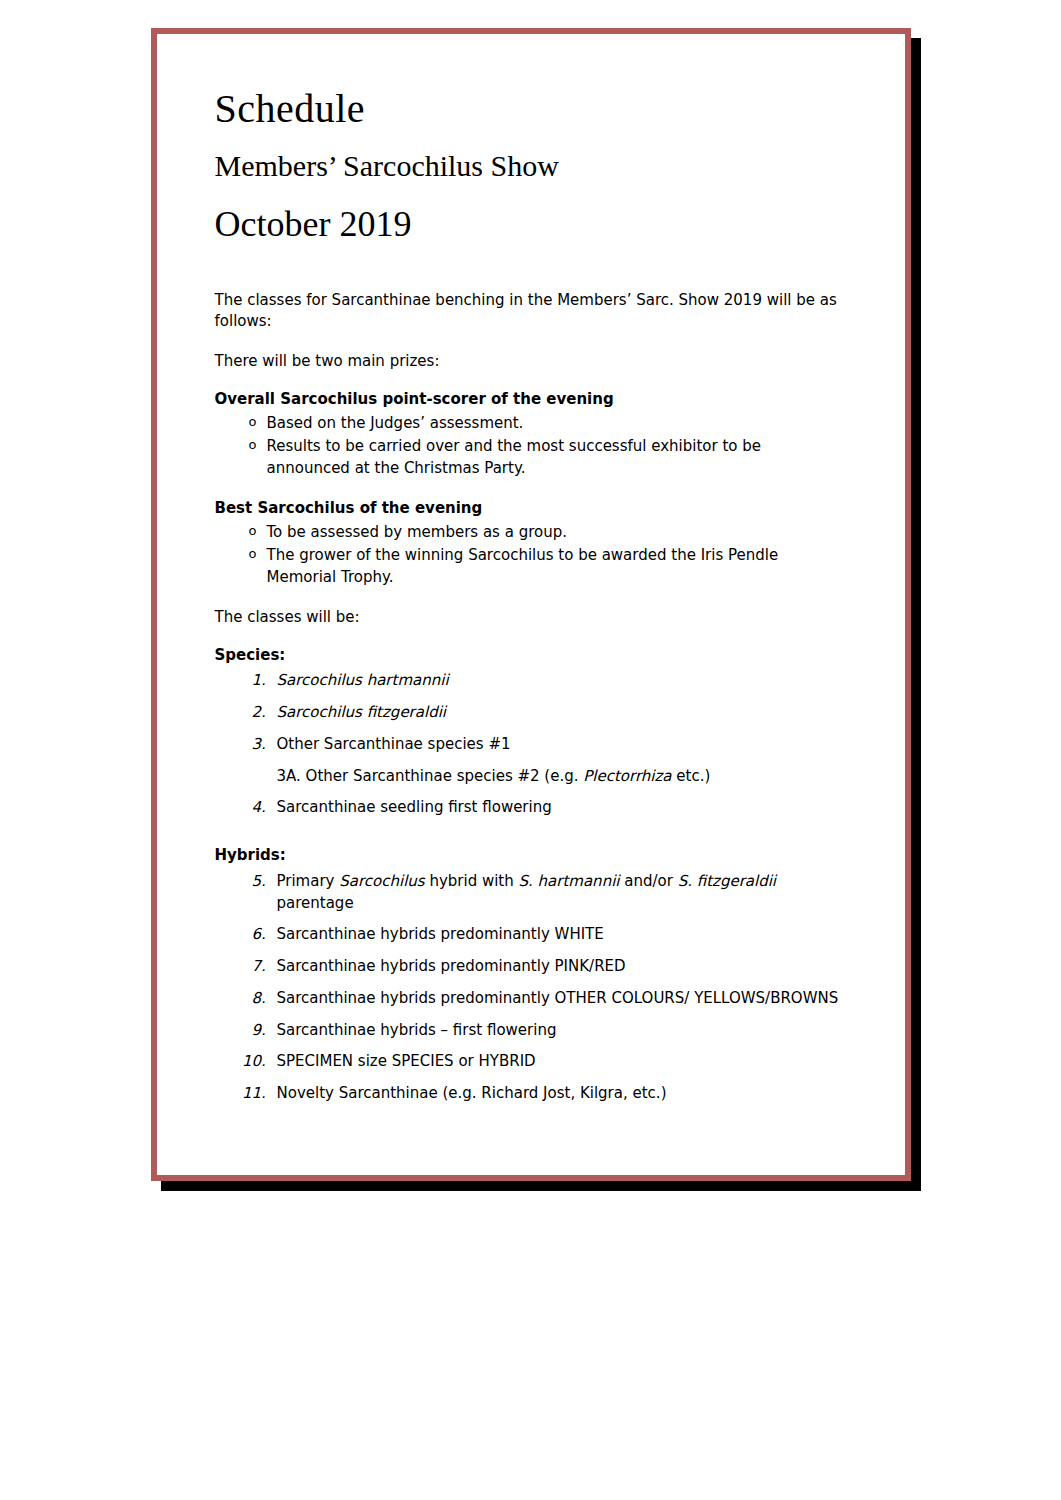Schedule
Members’ Sarcochilus Show
October 2019
The classes for Sarcanthinae benching in the Members’ Sarc. Show 2019 will be as follows:
There will be two main prizes:
Overall Sarcochilus point-scorer of the evening
Based on the Judges’ assessment.
Results to be carried over and the most successful exhibitor to be announced at the Christmas Party.
Best Sarcochilus of the evening
To be assessed by members as a group.
The grower of the winning Sarcochilus to be awarded the Iris Pendle Memorial Trophy.
The classes will be:
Species:
Sarcochilus hartmannii
Sarcochilus fitzgeraldii
Other Sarcanthinae species #1
3A. Other Sarcanthinae species #2 (e.g. Plectorrhiza etc.)
Sarcanthinae seedling first flowering
Hybrids:
Primary Sarcochilus hybrid with S. hartmannii and/or S. fitzgeraldii parentage
Sarcanthinae hybrids predominantly WHITE
Sarcanthinae hybrids predominantly PINK/RED
Sarcanthinae hybrids predominantly OTHER COLOURS/ YELLOWS/BROWNS
Sarcanthinae hybrids – first flowering
SPECIMEN size SPECIES or HYBRID
Novelty Sarcanthinae (e.g. Richard Jost, Kilgra, etc.)